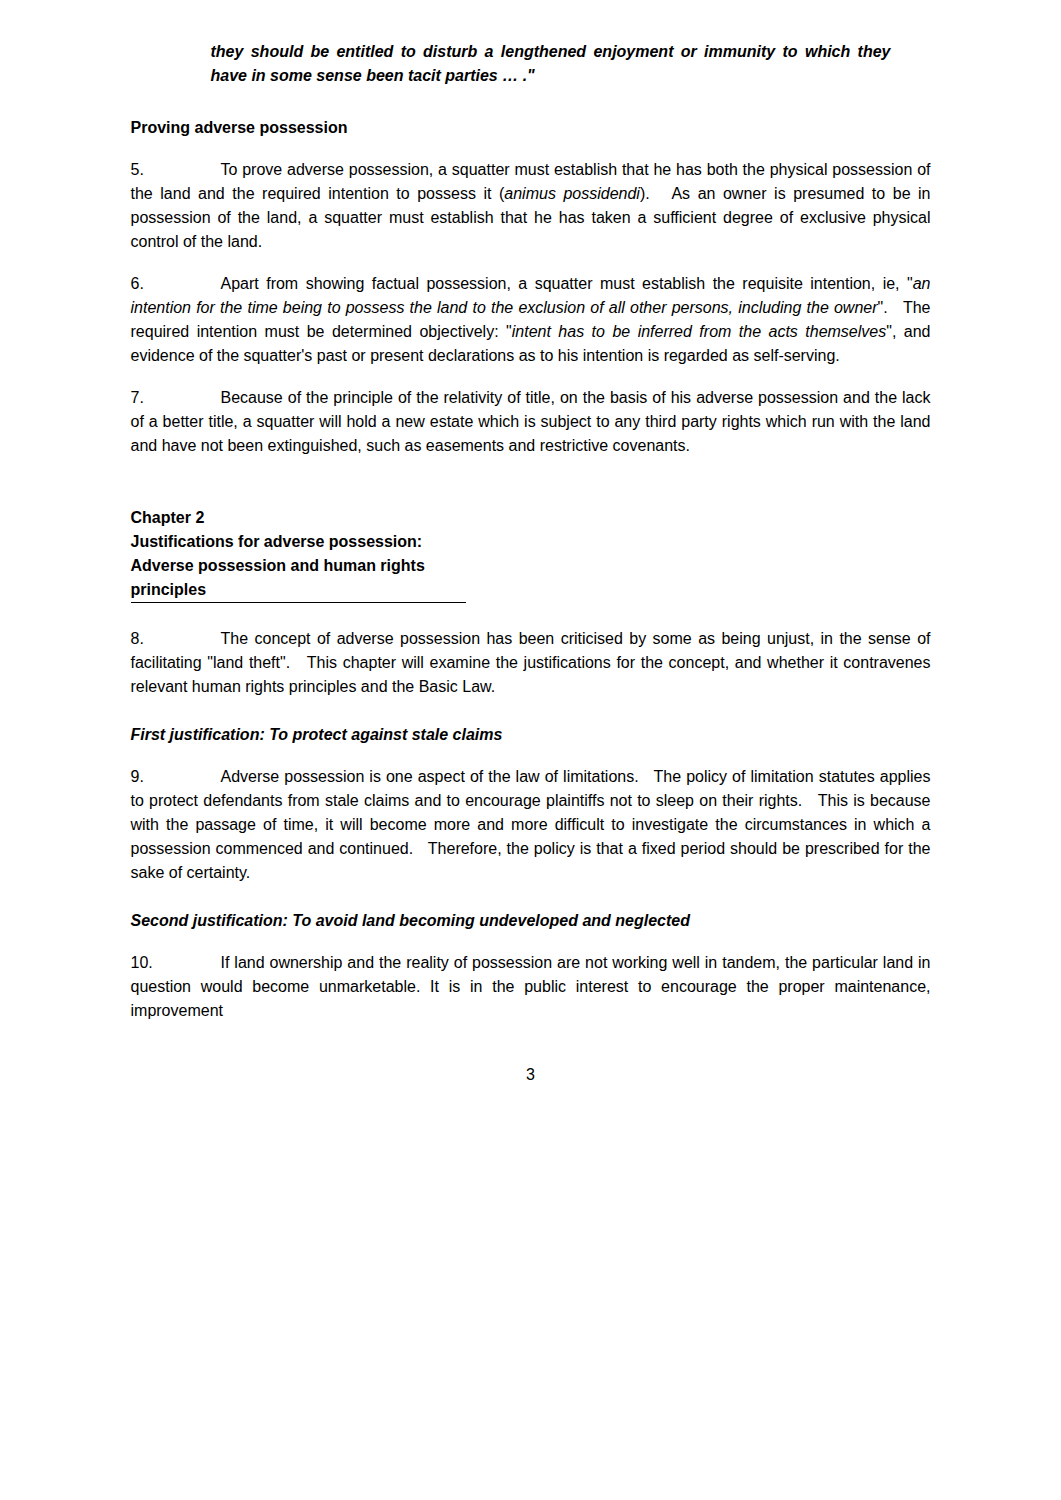they should be entitled to disturb a lengthened enjoyment or immunity to which they have in some sense been tacit parties … ."
Proving adverse possession
5. To prove adverse possession, a squatter must establish that he has both the physical possession of the land and the required intention to possess it (animus possidendi). As an owner is presumed to be in possession of the land, a squatter must establish that he has taken a sufficient degree of exclusive physical control of the land.
6. Apart from showing factual possession, a squatter must establish the requisite intention, ie, "an intention for the time being to possess the land to the exclusion of all other persons, including the owner". The required intention must be determined objectively: "intent has to be inferred from the acts themselves", and evidence of the squatter's past or present declarations as to his intention is regarded as self-serving.
7. Because of the principle of the relativity of title, on the basis of his adverse possession and the lack of a better title, a squatter will hold a new estate which is subject to any third party rights which run with the land and have not been extinguished, such as easements and restrictive covenants.
Chapter 2 Justifications for adverse possession: Adverse possession and human rights principles
8. The concept of adverse possession has been criticised by some as being unjust, in the sense of facilitating "land theft". This chapter will examine the justifications for the concept, and whether it contravenes relevant human rights principles and the Basic Law.
First justification: To protect against stale claims
9. Adverse possession is one aspect of the law of limitations. The policy of limitation statutes applies to protect defendants from stale claims and to encourage plaintiffs not to sleep on their rights. This is because with the passage of time, it will become more and more difficult to investigate the circumstances in which a possession commenced and continued. Therefore, the policy is that a fixed period should be prescribed for the sake of certainty.
Second justification: To avoid land becoming undeveloped and neglected
10. If land ownership and the reality of possession are not working well in tandem, the particular land in question would become unmarketable. It is in the public interest to encourage the proper maintenance, improvement
3